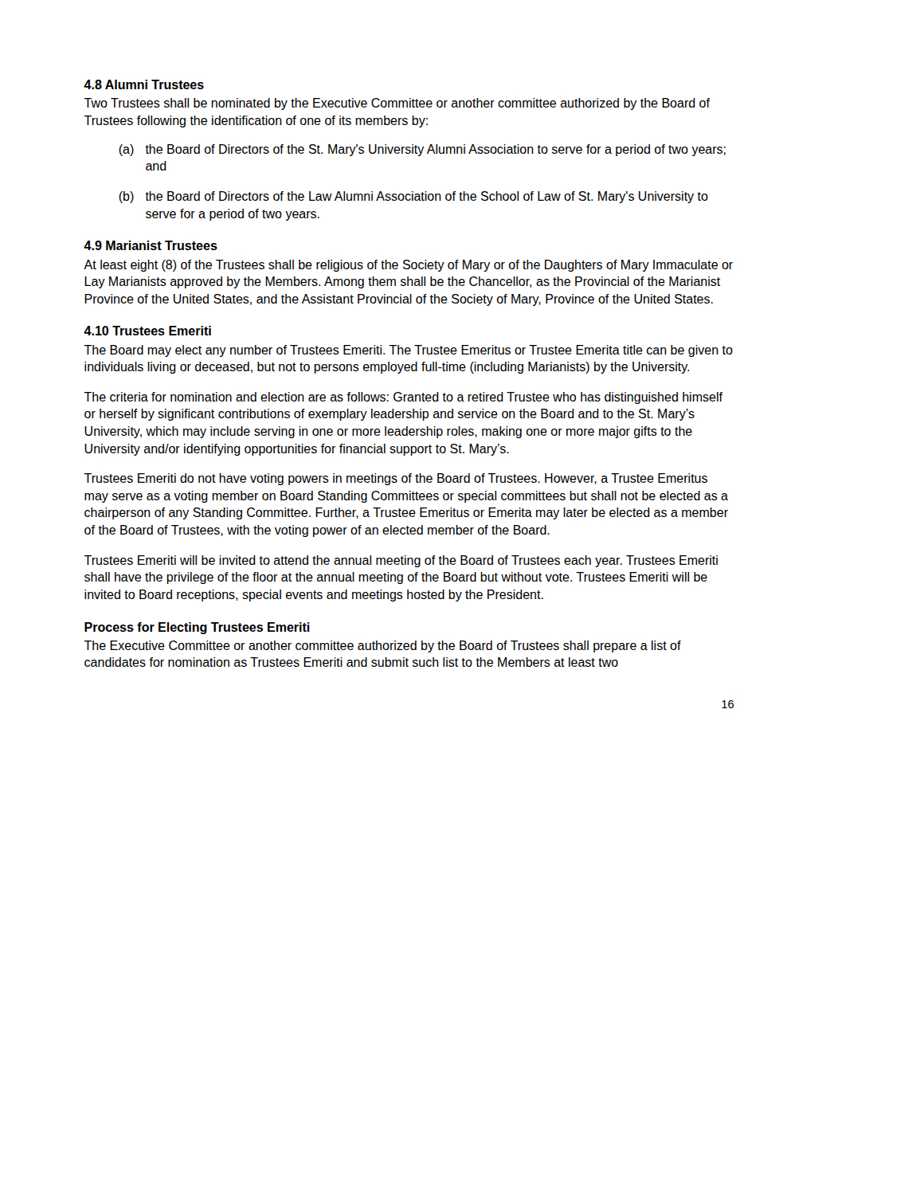4.8 Alumni Trustees
Two Trustees shall be nominated by the Executive Committee or another committee authorized by the Board of Trustees following the identification of one of its members by:
the Board of Directors of the St. Mary's University Alumni Association to serve for a period of two years; and
the Board of Directors of the Law Alumni Association of the School of Law of St. Mary's University to serve for a period of two years.
4.9 Marianist Trustees
At least eight (8) of the Trustees shall be religious of the Society of Mary or of the Daughters of Mary Immaculate or Lay Marianists approved by the Members. Among them shall be the Chancellor, as the Provincial of the Marianist Province of the United States, and the Assistant Provincial of the Society of Mary, Province of the United States.
4.10 Trustees Emeriti
The Board may elect any number of Trustees Emeriti. The Trustee Emeritus or Trustee Emerita title can be given to individuals living or deceased, but not to persons employed full-time (including Marianists) by the University.
The criteria for nomination and election are as follows: Granted to a retired Trustee who has distinguished himself or herself by significant contributions of exemplary leadership and service on the Board and to the St. Mary’s University, which may include serving in one or more leadership roles, making one or more major gifts to the University and/or identifying opportunities for financial support to St. Mary’s.
Trustees Emeriti do not have voting powers in meetings of the Board of Trustees. However, a Trustee Emeritus may serve as a voting member on Board Standing Committees or special committees but shall not be elected as a chairperson of any Standing Committee. Further, a Trustee Emeritus or Emerita may later be elected as a member of the Board of Trustees, with the voting power of an elected member of the Board.
Trustees Emeriti will be invited to attend the annual meeting of the Board of Trustees each year. Trustees Emeriti shall have the privilege of the floor at the annual meeting of the Board but without vote. Trustees Emeriti will be invited to Board receptions, special events and meetings hosted by the President.
Process for Electing Trustees Emeriti
The Executive Committee or another committee authorized by the Board of Trustees shall prepare a list of candidates for nomination as Trustees Emeriti and submit such list to the Members at least two
16